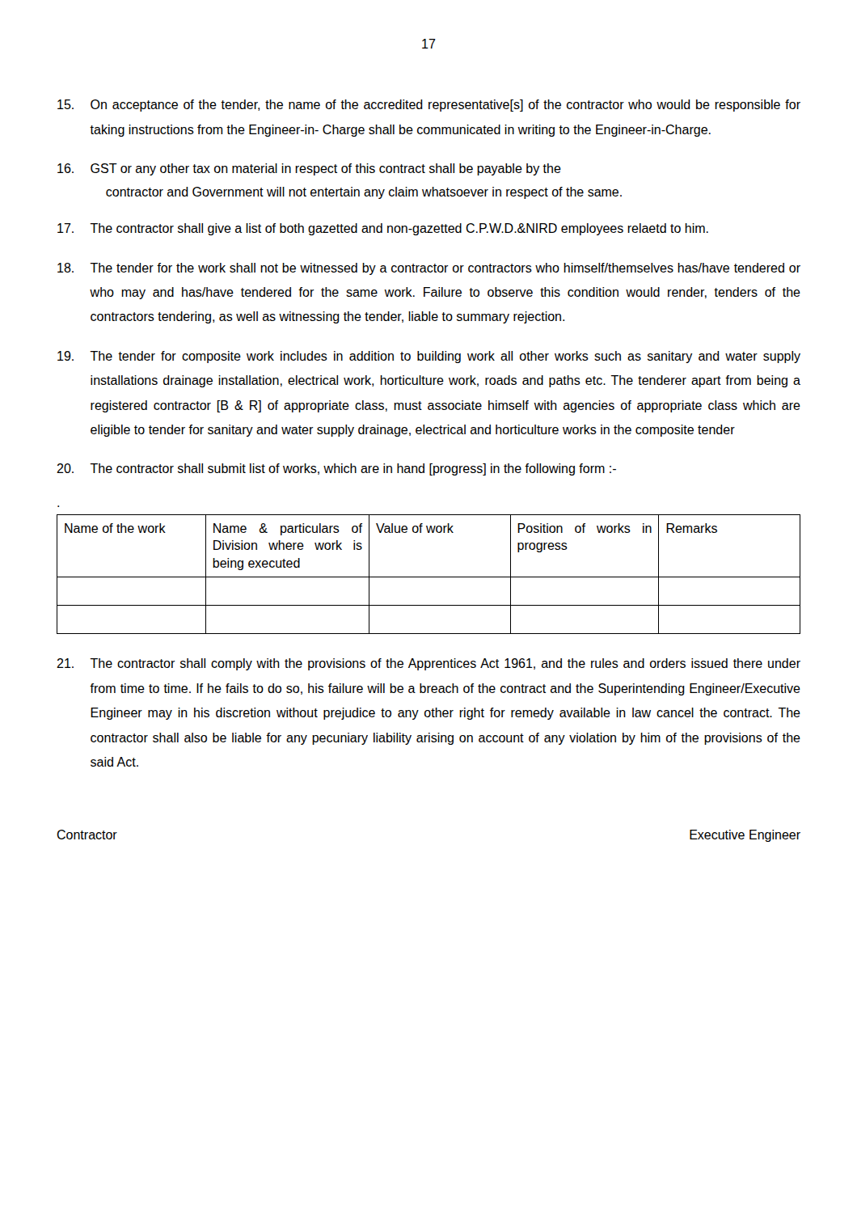17
15. On acceptance of the tender, the name of the accredited representative[s] of the contractor who would be responsible for taking instructions from the Engineer-in- Charge shall be communicated in writing to the Engineer-in-Charge.
16. GST or any other tax on material in respect of this contract shall be payable by the contractor and Government will not entertain any claim whatsoever in respect of the same.
17. The contractor shall give a list of both gazetted and non-gazetted C.P.W.D.&NIRD employees relaetd to him.
18. The tender for the work shall not be witnessed by a contractor or contractors who himself/themselves has/have tendered or who may and has/have tendered for the same work. Failure to observe this condition would render, tenders of the contractors tendering, as well as witnessing the tender, liable to summary rejection.
19. The tender for composite work includes in addition to building work all other works such as sanitary and water supply installations drainage installation, electrical work, horticulture work, roads and paths etc. The tenderer apart from being a registered contractor [B & R] of appropriate class, must associate himself with agencies of appropriate class which are eligible to tender for sanitary and water supply drainage, electrical and horticulture works in the composite tender
20. The contractor shall submit list of works, which are in hand [progress] in the following form :-
.
| Name of the work | Name & particulars of Division where work is being executed | Value of work | Position of works in progress | Remarks |
21. The contractor shall comply with the provisions of the Apprentices Act 1961, and the rules and orders issued there under from time to time. If he fails to do so, his failure will be a breach of the contract and the Superintending Engineer/Executive Engineer may in his discretion without prejudice to any other right for remedy available in law cancel the contract. The contractor shall also be liable for any pecuniary liability arising on account of any violation by him of the provisions of the said Act.
Contractor Executive Engineer